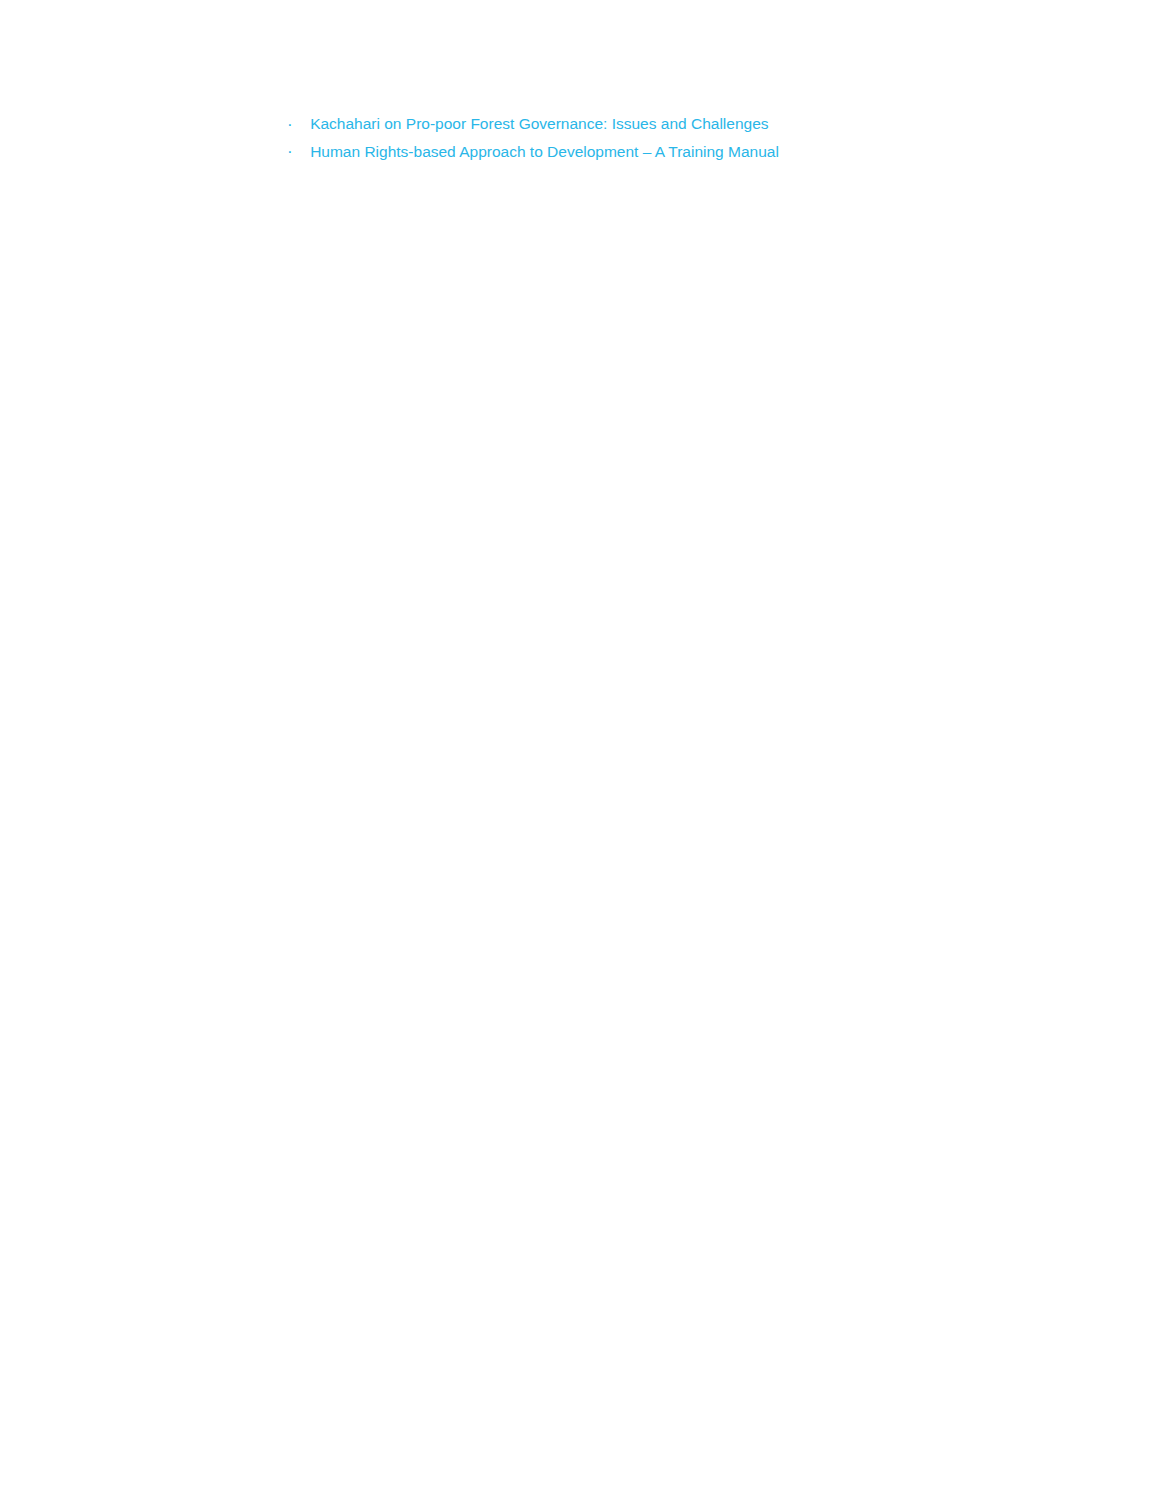Kachahari on Pro-poor Forest Governance: Issues and Challenges
Human Rights-based Approach to Development – A Training Manual